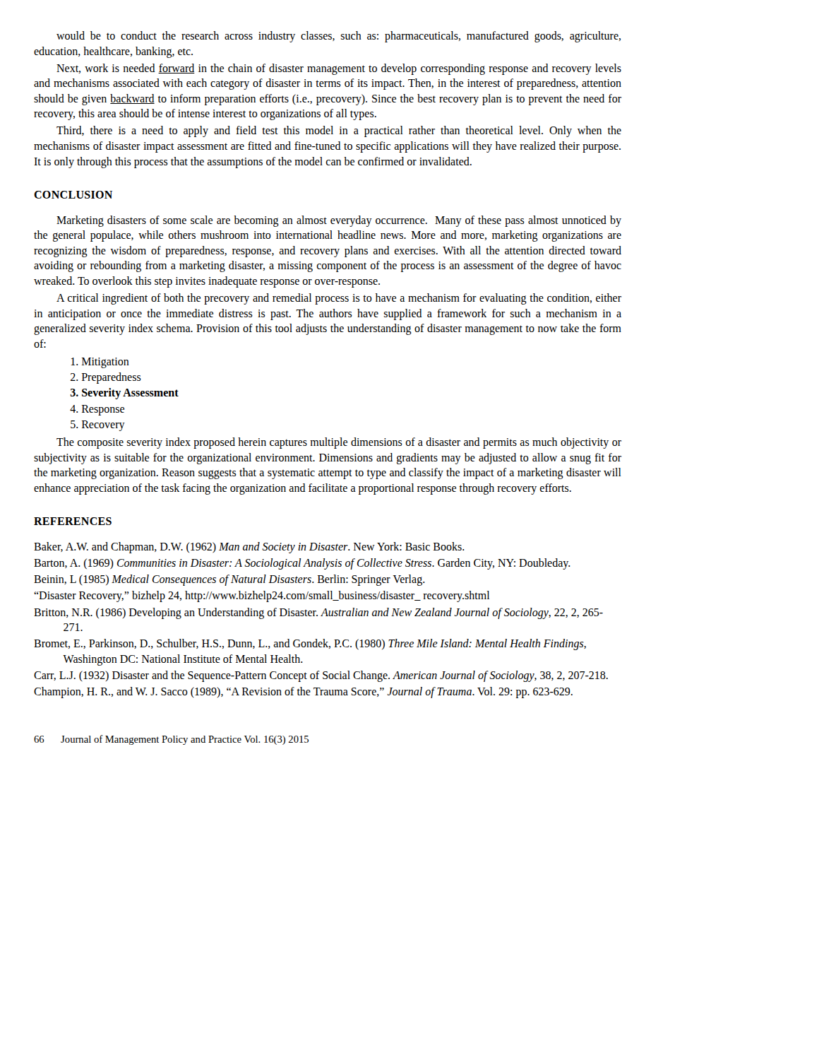would be to conduct the research across industry classes, such as: pharmaceuticals, manufactured goods, agriculture, education, healthcare, banking, etc.
Next, work is needed forward in the chain of disaster management to develop corresponding response and recovery levels and mechanisms associated with each category of disaster in terms of its impact. Then, in the interest of preparedness, attention should be given backward to inform preparation efforts (i.e., precovery). Since the best recovery plan is to prevent the need for recovery, this area should be of intense interest to organizations of all types.
Third, there is a need to apply and field test this model in a practical rather than theoretical level. Only when the mechanisms of disaster impact assessment are fitted and fine-tuned to specific applications will they have realized their purpose. It is only through this process that the assumptions of the model can be confirmed or invalidated.
Conclusion
Marketing disasters of some scale are becoming an almost everyday occurrence. Many of these pass almost unnoticed by the general populace, while others mushroom into international headline news. More and more, marketing organizations are recognizing the wisdom of preparedness, response, and recovery plans and exercises. With all the attention directed toward avoiding or rebounding from a marketing disaster, a missing component of the process is an assessment of the degree of havoc wreaked. To overlook this step invites inadequate response or over-response.
A critical ingredient of both the precovery and remedial process is to have a mechanism for evaluating the condition, either in anticipation or once the immediate distress is past. The authors have supplied a framework for such a mechanism in a generalized severity index schema. Provision of this tool adjusts the understanding of disaster management to now take the form of:
Mitigation
Preparedness
Severity Assessment
Response
Recovery
The composite severity index proposed herein captures multiple dimensions of a disaster and permits as much objectivity or subjectivity as is suitable for the organizational environment. Dimensions and gradients may be adjusted to allow a snug fit for the marketing organization. Reason suggests that a systematic attempt to type and classify the impact of a marketing disaster will enhance appreciation of the task facing the organization and facilitate a proportional response through recovery efforts.
References
Baker, A.W. and Chapman, D.W. (1962) Man and Society in Disaster. New York: Basic Books.
Barton, A. (1969) Communities in Disaster: A Sociological Analysis of Collective Stress. Garden City, NY: Doubleday.
Beinin, L (1985) Medical Consequences of Natural Disasters. Berlin: Springer Verlag.
“Disaster Recovery,” bizhelp 24, http://www.bizhelp24.com/small_business/disaster_ recovery.shtml
Britton, N.R. (1986) Developing an Understanding of Disaster. Australian and New Zealand Journal of Sociology, 22, 2, 265-271.
Bromet, E., Parkinson, D., Schulber, H.S., Dunn, L., and Gondek, P.C. (1980) Three Mile Island: Mental Health Findings, Washington DC: National Institute of Mental Health.
Carr, L.J. (1932) Disaster and the Sequence-Pattern Concept of Social Change. American Journal of Sociology, 38, 2, 207-218.
Champion, H. R., and W. J. Sacco (1989), “A Revision of the Trauma Score,” Journal of Trauma. Vol. 29: pp. 623-629.
66 Journal of Management Policy and Practice Vol. 16(3) 2015